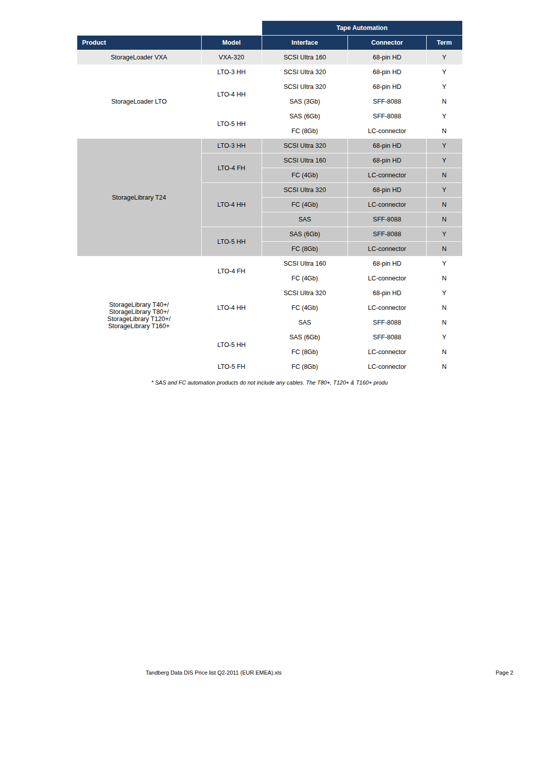| | Tape Automation |
| --- | --- |
| Product | Model | Interface | Connector | Term |
| StorageLoader VXA | VXA-320 | SCSI Ultra 160 | 68-pin HD | Y |
| StorageLoader LTO | LTO-3 HH | SCSI Ultra 320 | 68-pin HD | Y |
| LTO-4 HH | SCSI Ultra 320 | 68-pin HD | Y |
| SAS (3Gb) | SFF-8088 | N |
| LTO-5 HH | SAS (6Gb) | SFF-8088 | Y |
| FC (8Gb) | LC-connector | N |
| StorageLibrary T24 | LTO-3 HH | SCSI Ultra 320 | 68-pin HD | Y |
| LTO-4 FH | SCSI Ultra 160 | 68-pin HD | Y |
| FC (4Gb) | LC-connector | N |
| LTO-4 HH | SCSI Ultra 320 | 68-pin HD | Y |
| FC (4Gb) | LC-connector | N |
| SAS | SFF-8088 | N |
| LTO-5 HH | SAS (6Gb) | SFF-8088 | Y |
| FC (8Gb) | LC-connector | N |
| StorageLibrary T40+/ StorageLibrary T80+/ StorageLibrary T120+/ StorageLibrary T160+ | LTO-4 FH | SCSI Ultra 160 | 68-pin HD | Y |
| FC (4Gb) | LC-connector | N |
| LTO-4 HH | SCSI Ultra 320 | 68-pin HD | Y |
| FC (4Gb) | LC-connector | N |
| SAS | SFF-8088 | N |
| LTO-5 HH | SAS (6Gb) | SFF-8088 | Y |
| FC (8Gb) | LC-connector | N |
| LTO-5 FH | FC (8Gb) | LC-connector | N |
* SAS and FC automation products do not include any cables. The T80+, T120+ & T160+ produ
Tandberg Data DIS Price list Q2-2011 (EUR EMEA).xls Page 2